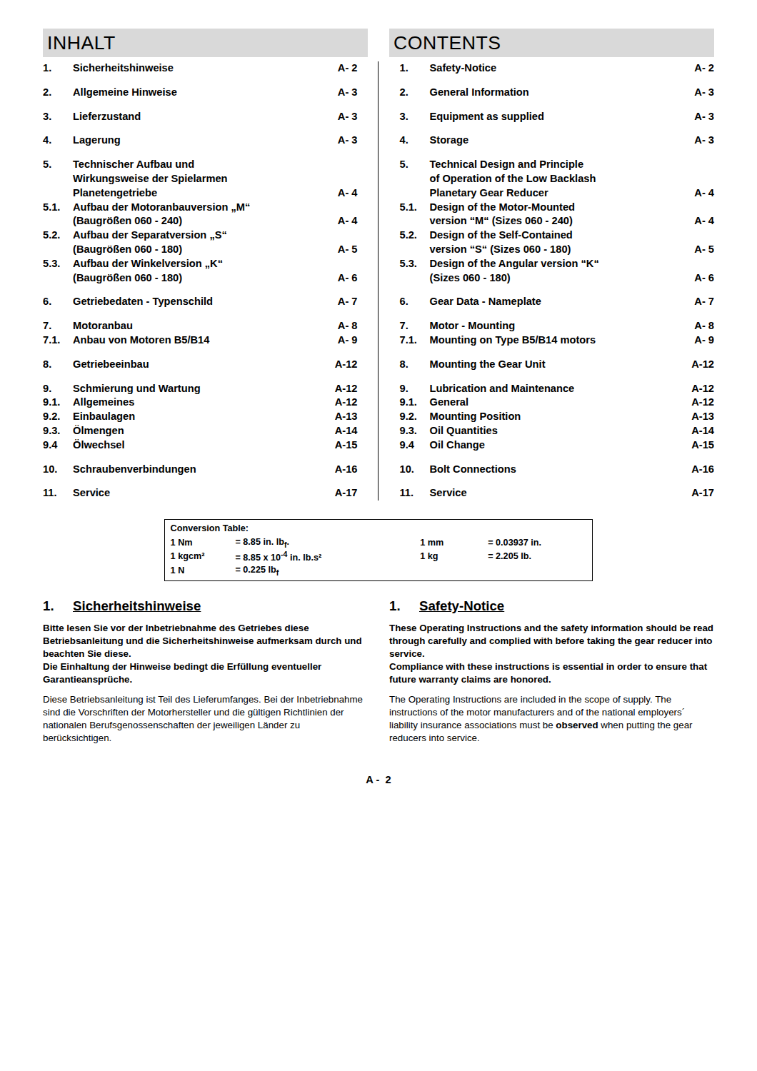INHALT
CONTENTS
| 1. | Sicherheitshinweise | A- 2 |
| 2. | Allgemeine Hinweise | A- 3 |
| 3. | Lieferzustand | A- 3 |
| 4. | Lagerung | A- 3 |
| 5. | Technischer Aufbau und Wirkungsweise der Spielarmen Planetengetriebe | A- 4 |
| 5.1. | Aufbau der Motoranbauversion „M“ (Baugrößen 060 - 240) | A- 4 |
| 5.2. | Aufbau der Separatversion „S“ (Baugrößen 060 - 180) | A- 5 |
| 5.3. | Aufbau der Winkelversion „K“ (Baugrößen 060 - 180) | A- 6 |
| 6. | Getriebedaten - Typenschild | A- 7 |
| 7. | Motoranbau | A- 8 |
| 7.1. | Anbau von Motoren B5/B14 | A- 9 |
| 8. | Getriebeeinbau | A-12 |
| 9. | Schmierung und Wartung | A-12 |
| 9.1. | Allgemeines | A-12 |
| 9.2. | Einbaulagen | A-13 |
| 9.3. | Ölmengen | A-14 |
| 9.4 | Ölwechsel | A-15 |
| 10. | Schraubenverbindungen | A-16 |
| 11. | Service | A-17 |
| 1. | Safety-Notice | A- 2 |
| 2. | General Information | A- 3 |
| 3. | Equipment as supplied | A- 3 |
| 4. | Storage | A- 3 |
| 5. | Technical Design and Principle of Operation of the Low Backlash Planetary Gear Reducer | A- 4 |
| 5.1. | Design of the Motor-Mounted version “M“ (Sizes 060 - 240) | A- 4 |
| 5.2. | Design of the Self-Contained version “S“ (Sizes 060 - 180) | A- 5 |
| 5.3. | Design of the Angular version “K“ (Sizes 060 - 180) | A- 6 |
| 6. | Gear Data - Nameplate | A- 7 |
| 7. | Motor - Mounting | A- 8 |
| 7.1. | Mounting on Type B5/B14 motors | A- 9 |
| 8. | Mounting the Gear Unit | A-12 |
| 9. | Lubrication and Maintenance | A-12 |
| 9.1. | General | A-12 |
| 9.2. | Mounting Position | A-13 |
| 9.3. | Oil Quantities | A-14 |
| 9.4 | Oil Change | A-15 |
| 10. | Bolt Connections | A-16 |
| 11. | Service | A-17 |
Conversion Table:
| 1 Nm | = 8.85 in. lb f . | 1 mm | = 0.03937 in. |
| 1 kgcm² | = 8.85 x 10 -4 in. lb.s² | 1 kg | = 2.205 lb. |
| 1 N | = 0.225 lb f | | |
1. Sicherheitshinweise
1. Safety-Notice
Bitte lesen Sie vor der Inbetriebnahme des Getriebes diese Betriebsanleitung und die Sicherheitshinweise aufmerksam durch und beachten Sie diese.
Die Einhaltung der Hinweise bedingt die Erfüllung eventueller Garantieansprüche.
Diese Betriebsanleitung ist Teil des Lieferumfanges. Bei der Inbetriebnahme sind die Vorschriften der Motorhersteller und die gültigen Richtlinien der nationalen Berufsgenossenschaften der jeweiligen Länder zu berücksichtigen.
These Operating Instructions and the safety information should be read through carefully and complied with before taking the gear reducer into service.
Compliance with these instructions is essential in order to ensure that future warranty claims are honored.
The Operating Instructions are included in the scope of supply. The instructions of the motor manufacturers and of the national employers´ liability insurance associations must be observed when putting the gear reducers into service.
A - 2